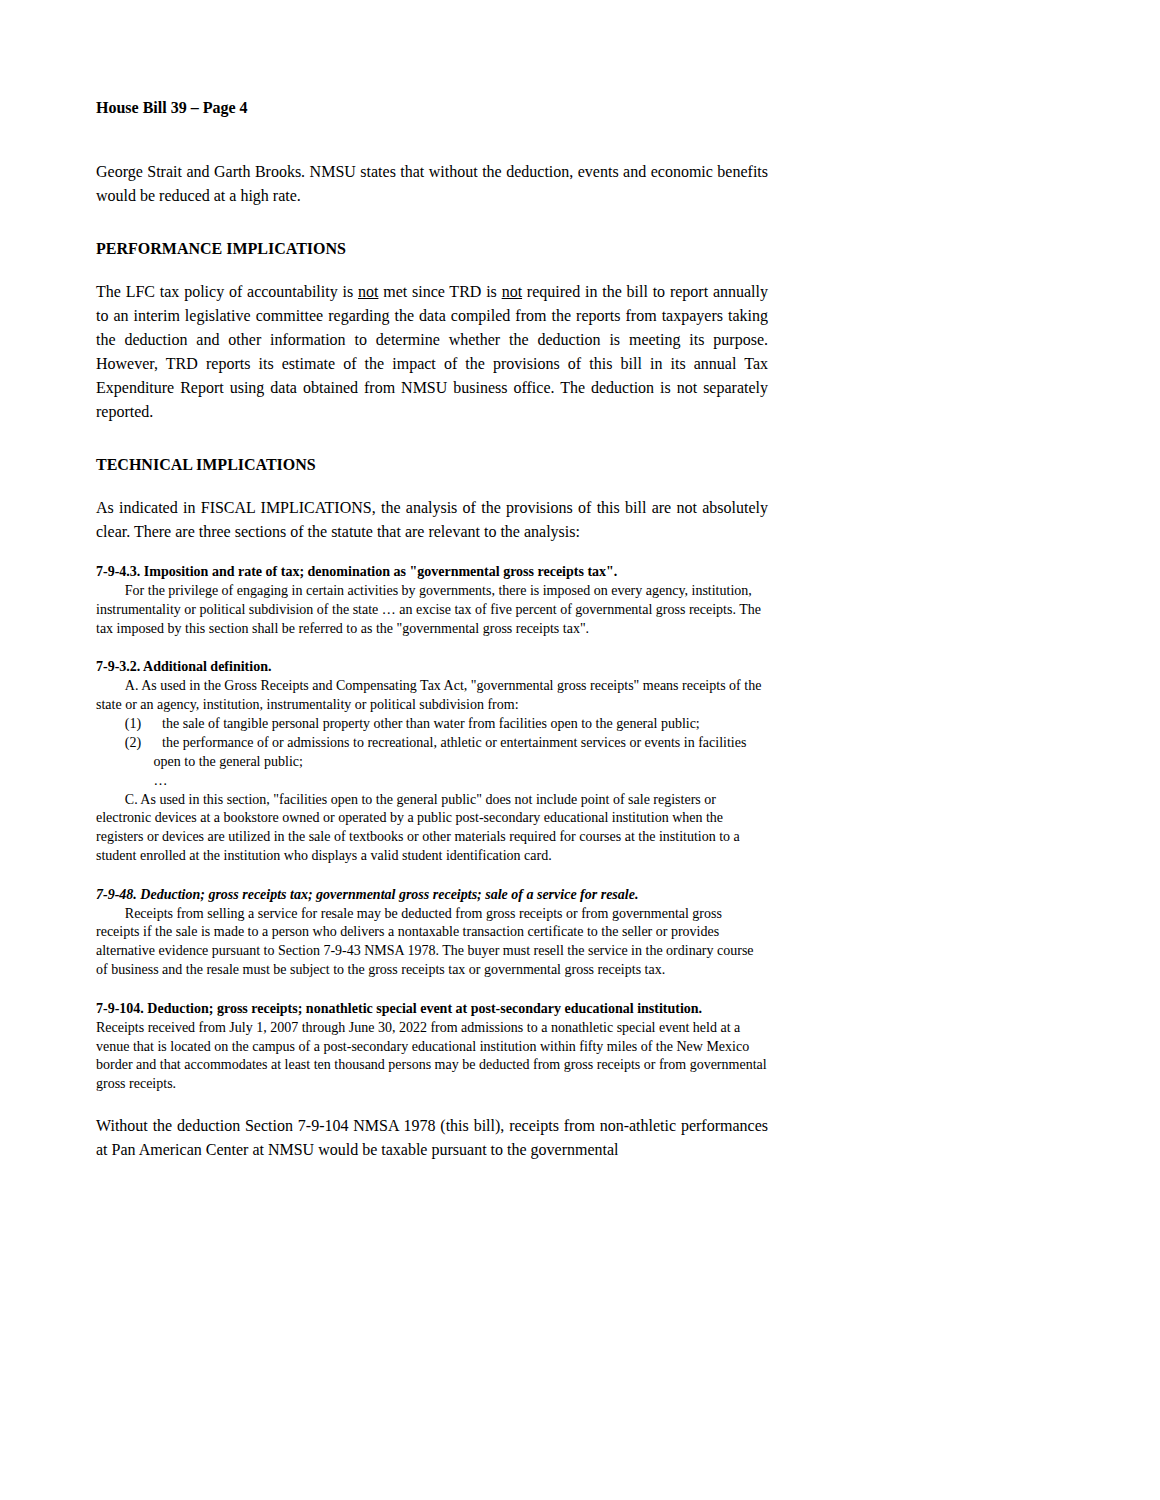House Bill 39 – Page 4
George Strait and Garth Brooks. NMSU states that without the deduction, events and economic benefits would be reduced at a high rate.
Performance Implications
The LFC tax policy of accountability is not met since TRD is not required in the bill to report annually to an interim legislative committee regarding the data compiled from the reports from taxpayers taking the deduction and other information to determine whether the deduction is meeting its purpose. However, TRD reports its estimate of the impact of the provisions of this bill in its annual Tax Expenditure Report using data obtained from NMSU business office. The deduction is not separately reported.
Technical Implications
As indicated in FISCAL IMPLICATIONS, the analysis of the provisions of this bill are not absolutely clear. There are three sections of the statute that are relevant to the analysis:
7-9-4.3. Imposition and rate of tax; denomination as "governmental gross receipts tax".
For the privilege of engaging in certain activities by governments, there is imposed on every agency, institution, instrumentality or political subdivision of the state … an excise tax of five percent of governmental gross receipts. The tax imposed by this section shall be referred to as the "governmental gross receipts tax".
7-9-3.2. Additional definition.
A. As used in the Gross Receipts and Compensating Tax Act, "governmental gross receipts" means receipts of the state or an agency, institution, instrumentality or political subdivision from: (1) the sale of tangible personal property other than water from facilities open to the general public; (2) the performance of or admissions to recreational, athletic or entertainment services or events in facilities open to the general public; … C. As used in this section, "facilities open to the general public" does not include point of sale registers or electronic devices at a bookstore owned or operated by a public post-secondary educational institution when the registers or devices are utilized in the sale of textbooks or other materials required for courses at the institution to a student enrolled at the institution who displays a valid student identification card.
7-9-48. Deduction; gross receipts tax; governmental gross receipts; sale of a service for resale.
Receipts from selling a service for resale may be deducted from gross receipts or from governmental gross receipts if the sale is made to a person who delivers a nontaxable transaction certificate to the seller or provides alternative evidence pursuant to Section 7-9-43 NMSA 1978. The buyer must resell the service in the ordinary course of business and the resale must be subject to the gross receipts tax or governmental gross receipts tax.
7-9-104. Deduction; gross receipts; nonathletic special event at post-secondary educational institution.
Receipts received from July 1, 2007 through June 30, 2022 from admissions to a nonathletic special event held at a venue that is located on the campus of a post-secondary educational institution within fifty miles of the New Mexico border and that accommodates at least ten thousand persons may be deducted from gross receipts or from governmental gross receipts.
Without the deduction Section 7-9-104 NMSA 1978 (this bill), receipts from non-athletic performances at Pan American Center at NMSU would be taxable pursuant to the governmental